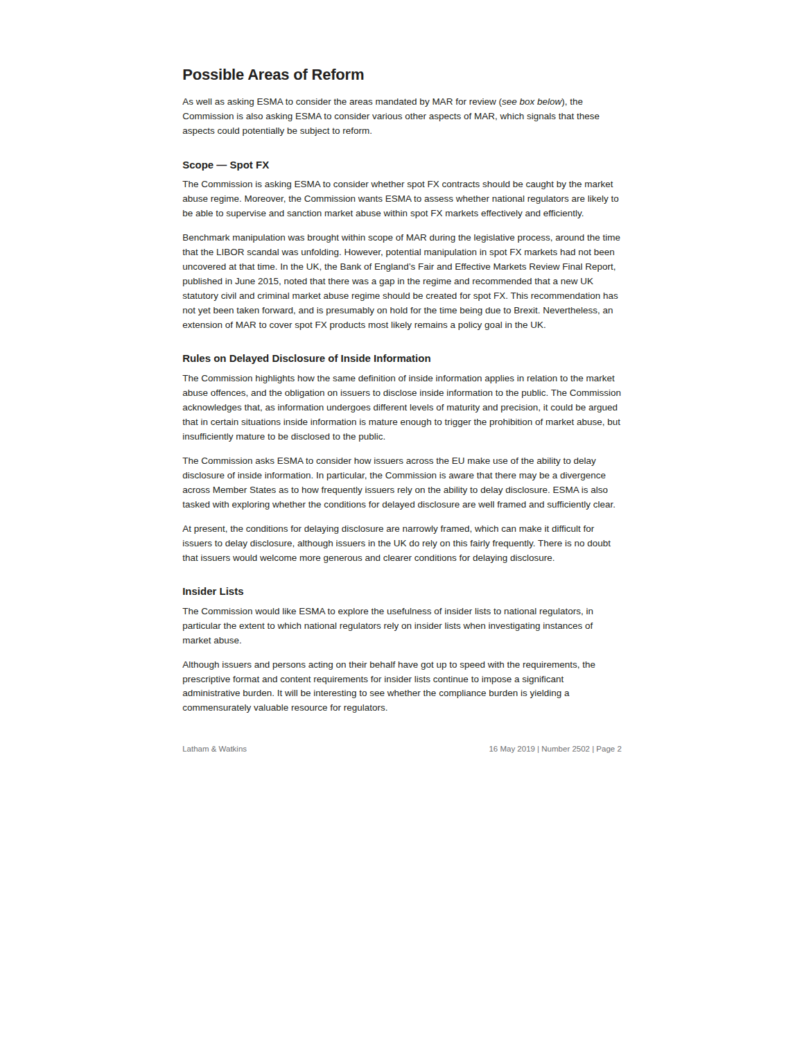Possible Areas of Reform
As well as asking ESMA to consider the areas mandated by MAR for review (see box below), the Commission is also asking ESMA to consider various other aspects of MAR, which signals that these aspects could potentially be subject to reform.
Scope — Spot FX
The Commission is asking ESMA to consider whether spot FX contracts should be caught by the market abuse regime. Moreover, the Commission wants ESMA to assess whether national regulators are likely to be able to supervise and sanction market abuse within spot FX markets effectively and efficiently.
Benchmark manipulation was brought within scope of MAR during the legislative process, around the time that the LIBOR scandal was unfolding. However, potential manipulation in spot FX markets had not been uncovered at that time. In the UK, the Bank of England’s Fair and Effective Markets Review Final Report, published in June 2015, noted that there was a gap in the regime and recommended that a new UK statutory civil and criminal market abuse regime should be created for spot FX. This recommendation has not yet been taken forward, and is presumably on hold for the time being due to Brexit. Nevertheless, an extension of MAR to cover spot FX products most likely remains a policy goal in the UK.
Rules on Delayed Disclosure of Inside Information
The Commission highlights how the same definition of inside information applies in relation to the market abuse offences, and the obligation on issuers to disclose inside information to the public. The Commission acknowledges that, as information undergoes different levels of maturity and precision, it could be argued that in certain situations inside information is mature enough to trigger the prohibition of market abuse, but insufficiently mature to be disclosed to the public.
The Commission asks ESMA to consider how issuers across the EU make use of the ability to delay disclosure of inside information. In particular, the Commission is aware that there may be a divergence across Member States as to how frequently issuers rely on the ability to delay disclosure. ESMA is also tasked with exploring whether the conditions for delayed disclosure are well framed and sufficiently clear.
At present, the conditions for delaying disclosure are narrowly framed, which can make it difficult for issuers to delay disclosure, although issuers in the UK do rely on this fairly frequently. There is no doubt that issuers would welcome more generous and clearer conditions for delaying disclosure.
Insider Lists
The Commission would like ESMA to explore the usefulness of insider lists to national regulators, in particular the extent to which national regulators rely on insider lists when investigating instances of market abuse.
Although issuers and persons acting on their behalf have got up to speed with the requirements, the prescriptive format and content requirements for insider lists continue to impose a significant administrative burden. It will be interesting to see whether the compliance burden is yielding a commensurately valuable resource for regulators.
Latham & Watkins
16 May 2019 | Number 2502 | Page 2